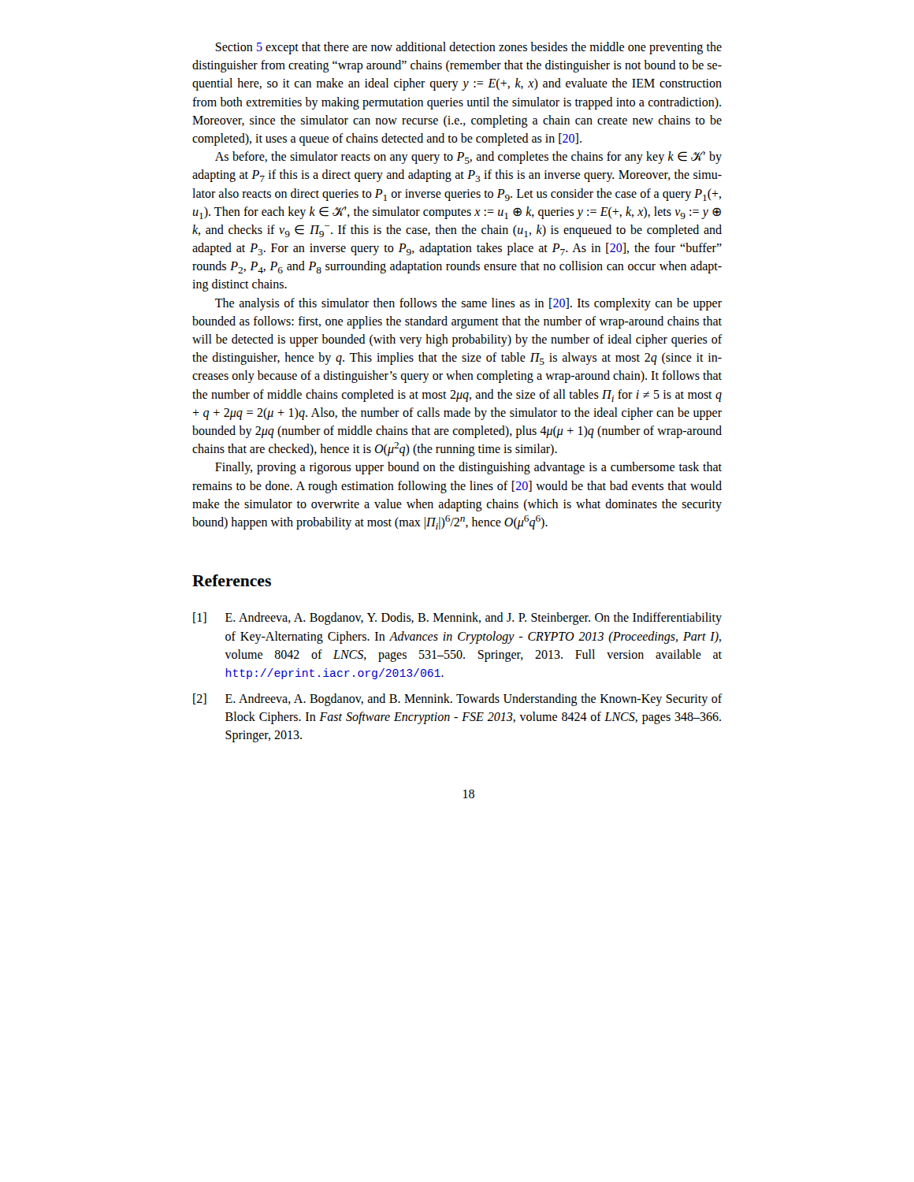Section 5 except that there are now additional detection zones besides the middle one preventing the distinguisher from creating “wrap around” chains (remember that the distinguisher is not bound to be sequential here, so it can make an ideal cipher query y := E(+, k, x) and evaluate the IEM construction from both extremities by making permutation queries until the simulator is trapped into a contradiction). Moreover, since the simulator can now recurse (i.e., completing a chain can create new chains to be completed), it uses a queue of chains detected and to be completed as in [20].
As before, the simulator reacts on any query to P5, and completes the chains for any key k ∈ 𝒦′ by adapting at P7 if this is a direct query and adapting at P3 if this is an inverse query. Moreover, the simulator also reacts on direct queries to P1 or inverse queries to P9. Let us consider the case of a query P1(+, u1). Then for each key k ∈ 𝒦′, the simulator computes x := u1 ⊕ k, queries y := E(+, k, x), lets v9 := y ⊕ k, and checks if v9 ∈ Π9−. If this is the case, then the chain (u1, k) is enqueued to be completed and adapted at P3. For an inverse query to P9, adaptation takes place at P7. As in [20], the four “buffer” rounds P2, P4, P6 and P8 surrounding adaptation rounds ensure that no collision can occur when adapting distinct chains.
The analysis of this simulator then follows the same lines as in [20]. Its complexity can be upper bounded as follows: first, one applies the standard argument that the number of wrap-around chains that will be detected is upper bounded (with very high probability) by the number of ideal cipher queries of the distinguisher, hence by q. This implies that the size of table Π5 is always at most 2q (since it increases only because of a distinguisher’s query or when completing a wrap-around chain). It follows that the number of middle chains completed is at most 2μq, and the size of all tables Πi for i ≠ 5 is at most q + q + 2μq = 2(μ + 1)q. Also, the number of calls made by the simulator to the ideal cipher can be upper bounded by 2μq (number of middle chains that are completed), plus 4μ(μ + 1)q (number of wrap-around chains that are checked), hence it is O(μ2q) (the running time is similar).
Finally, proving a rigorous upper bound on the distinguishing advantage is a cumbersome task that remains to be done. A rough estimation following the lines of [20] would be that bad events that would make the simulator to overwrite a value when adapting chains (which is what dominates the security bound) happen with probability at most (max |Πi|)6/2n, hence O(μ6q6).
References
[1] E. Andreeva, A. Bogdanov, Y. Dodis, B. Mennink, and J. P. Steinberger. On the Indifferentiability of Key-Alternating Ciphers. In Advances in Cryptology - CRYPTO 2013 (Proceedings, Part I), volume 8042 of LNCS, pages 531–550. Springer, 2013. Full version available at http://eprint.iacr.org/2013/061.
[2] E. Andreeva, A. Bogdanov, and B. Mennink. Towards Understanding the Known-Key Security of Block Ciphers. In Fast Software Encryption - FSE 2013, volume 8424 of LNCS, pages 348–366. Springer, 2013.
18